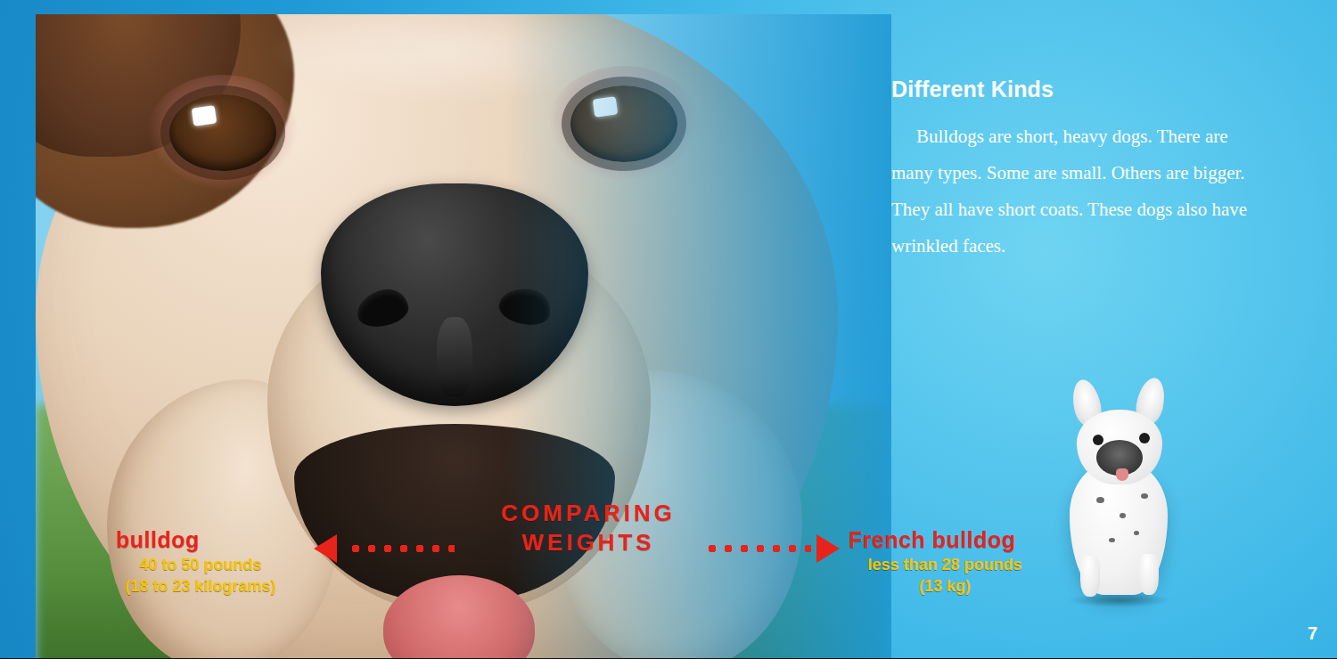Different Kinds
Bulldogs are short, heavy dogs. There are many types. Some are small. Others are bigger. They all have short coats. These dogs also have wrinkled faces.
COMPARING
WEIGHTS
bulldog
40 to 50 pounds
(18 to 23 kilograms)
French bulldog
less than 28 pounds
(13 kg)
7